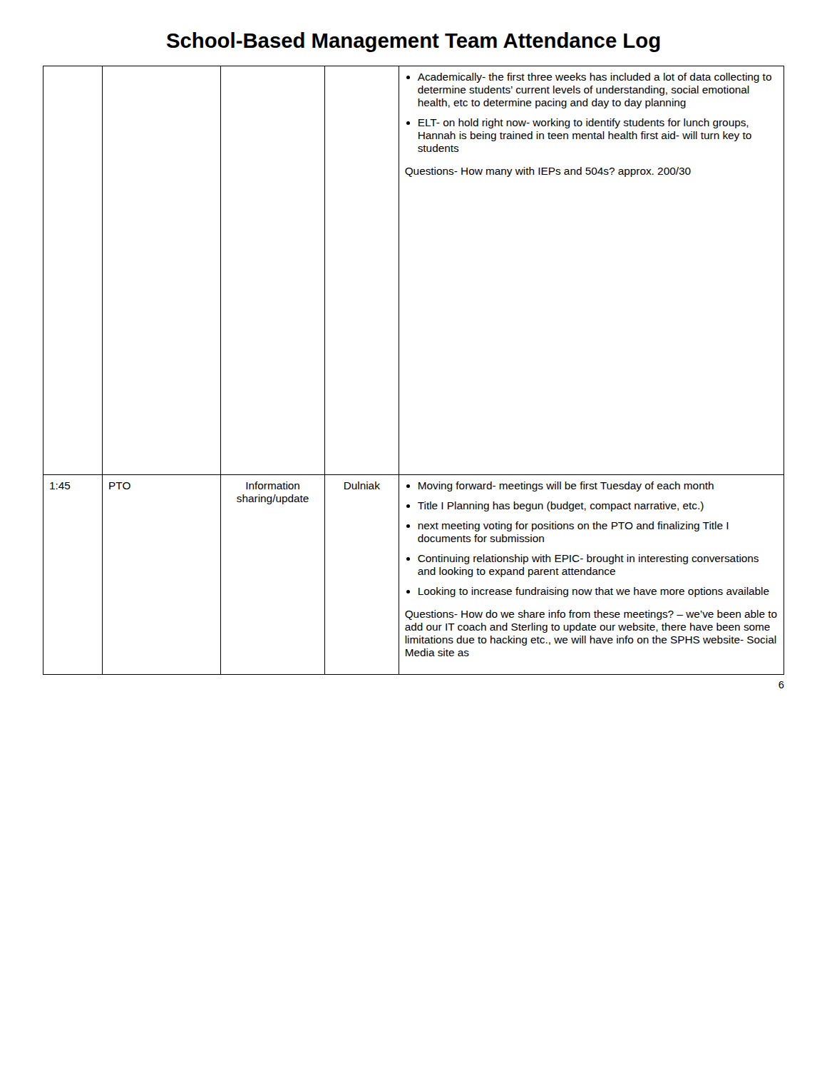School-Based Management Team Attendance Log
| | | | | Academically- the first three weeks has included a lot of data collecting to determine students’ current levels of understanding, social emotional health, etc to determine pacing and day to day planning ELT- on hold right now- working to identify students for lunch groups, Hannah is being trained in teen mental health first aid- will turn key to students Questions- How many with IEPs and 504s? approx. 200/30 |
| 1:45 | PTO | Information sharing/update | Dulniak | Moving forward- meetings will be first Tuesday of each month Title I Planning has begun (budget, compact narrative, etc.) next meeting voting for positions on the PTO and finalizing Title I documents for submission Continuing relationship with EPIC- brought in interesting conversations and looking to expand parent attendance Looking to increase fundraising now that we have more options available Questions- How do we share info from these meetings? – we’ve been able to add our IT coach and Sterling to update our website, there have been some limitations due to hacking etc., we will have info on the SPHS website- Social Media site as |
6